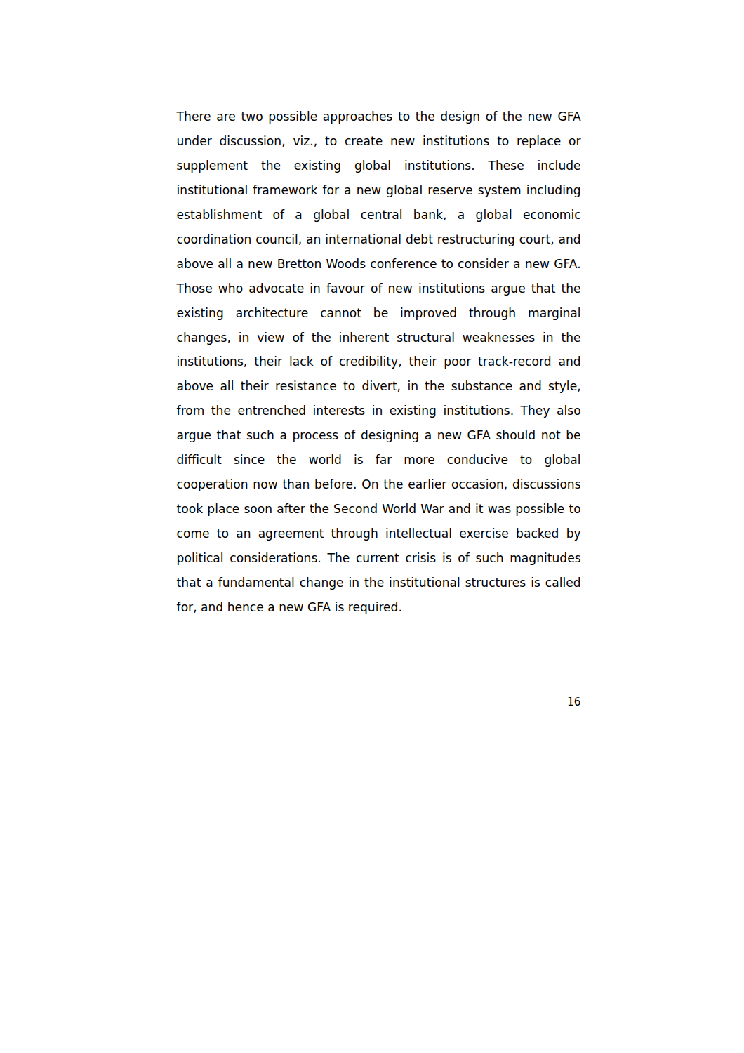There are two possible approaches to the design of the new GFA under discussion, viz., to create new institutions to replace or supplement the existing global institutions. These include institutional framework for a new global reserve system including establishment of a global central bank, a global economic coordination council, an international debt restructuring court, and above all a new Bretton Woods conference to consider a new GFA. Those who advocate in favour of new institutions argue that the existing architecture cannot be improved through marginal changes, in view of the inherent structural weaknesses in the institutions, their lack of credibility, their poor track-record and above all their resistance to divert, in the substance and style, from the entrenched interests in existing institutions. They also argue that such a process of designing a new GFA should not be difficult since the world is far more conducive to global cooperation now than before. On the earlier occasion, discussions took place soon after the Second World War and it was possible to come to an agreement through intellectual exercise backed by political considerations. The current crisis is of such magnitudes that a fundamental change in the institutional structures is called for, and hence a new GFA is required.
16